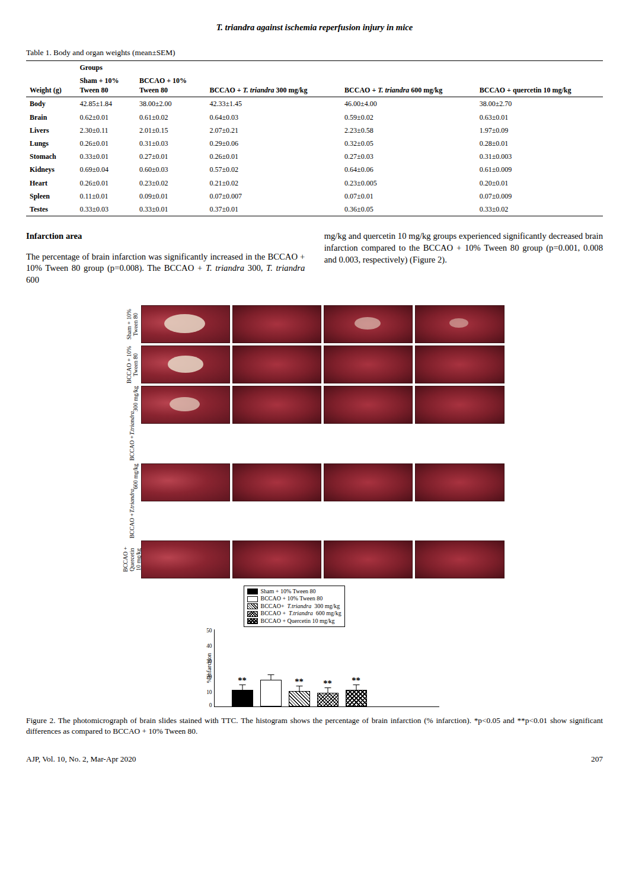T. triandra against ischemia reperfusion injury in mice
Table 1. Body and organ weights (mean±SEM)
| Weight (g) | Groups |
| --- | --- |
| Sham + 10% Tween 80 | BCCAO + 10% Tween 80 | BCCAO + T. triandra 300 mg/kg | BCCAO + T. triandra 600 mg/kg | BCCAO + quercetin 10 mg/kg |
| Body | 42.85±1.84 | 38.00±2.00 | 42.33±1.45 | 46.00±4.00 | 38.00±2.70 |
| Brain | 0.62±0.01 | 0.61±0.02 | 0.64±0.03 | 0.59±0.02 | 0.63±0.01 |
| Livers | 2.30±0.11 | 2.01±0.15 | 2.07±0.21 | 2.23±0.58 | 1.97±0.09 |
| Lungs | 0.26±0.01 | 0.31±0.03 | 0.29±0.06 | 0.32±0.05 | 0.28±0.01 |
| Stomach | 0.33±0.01 | 0.27±0.01 | 0.26±0.01 | 0.27±0.03 | 0.31±0.003 |
| Kidneys | 0.69±0.04 | 0.60±0.03 | 0.57±0.02 | 0.64±0.06 | 0.61±0.009 |
| Heart | 0.26±0.01 | 0.23±0.02 | 0.21±0.02 | 0.23±0.005 | 0.20±0.01 |
| Spleen | 0.11±0.01 | 0.09±0.01 | 0.07±0.007 | 0.07±0.01 | 0.07±0.009 |
| Testes | 0.33±0.03 | 0.33±0.01 | 0.37±0.01 | 0.36±0.05 | 0.33±0.02 |
Infarction area
The percentage of brain infarction was significantly increased in the BCCAO + 10% Tween 80 group (p=0.008). The BCCAO + T. triandra 300, T. triandra 600
mg/kg and quercetin 10 mg/kg groups experienced significantly decreased brain infarction compared to the BCCAO + 10% Tween 80 group (p=0.001, 0.008 and 0.003, respectively) (Figure 2).
Sham + 10%
Tween 80
BCCAO + 10%
Tween 80
BCCAO +
T.triandra
300 mg/kg
BCCAO +
T.triandra
600 mg/kg
BCCAO +
Quercetin
10 mg/kg
Sham + 10% Tween 80
BCCAO + 10% Tween 80
BCCAO+T.triandra 300 mg/kg
BCCAO + T.triandra 600 mg/kg
BCCAO + Quercetin 10 mg/kg
%Infarction
50 40 30 20 10 0
**
**
**
**
Figure 2. The photomicrograph of brain slides stained with TTC. The histogram shows the percentage of brain infarction (% infarction). *p<0.05 and **p<0.01 show significant differences as compared to BCCAO + 10% Tween 80.
AJP, Vol. 10, No. 2, Mar-Apr 2020 207